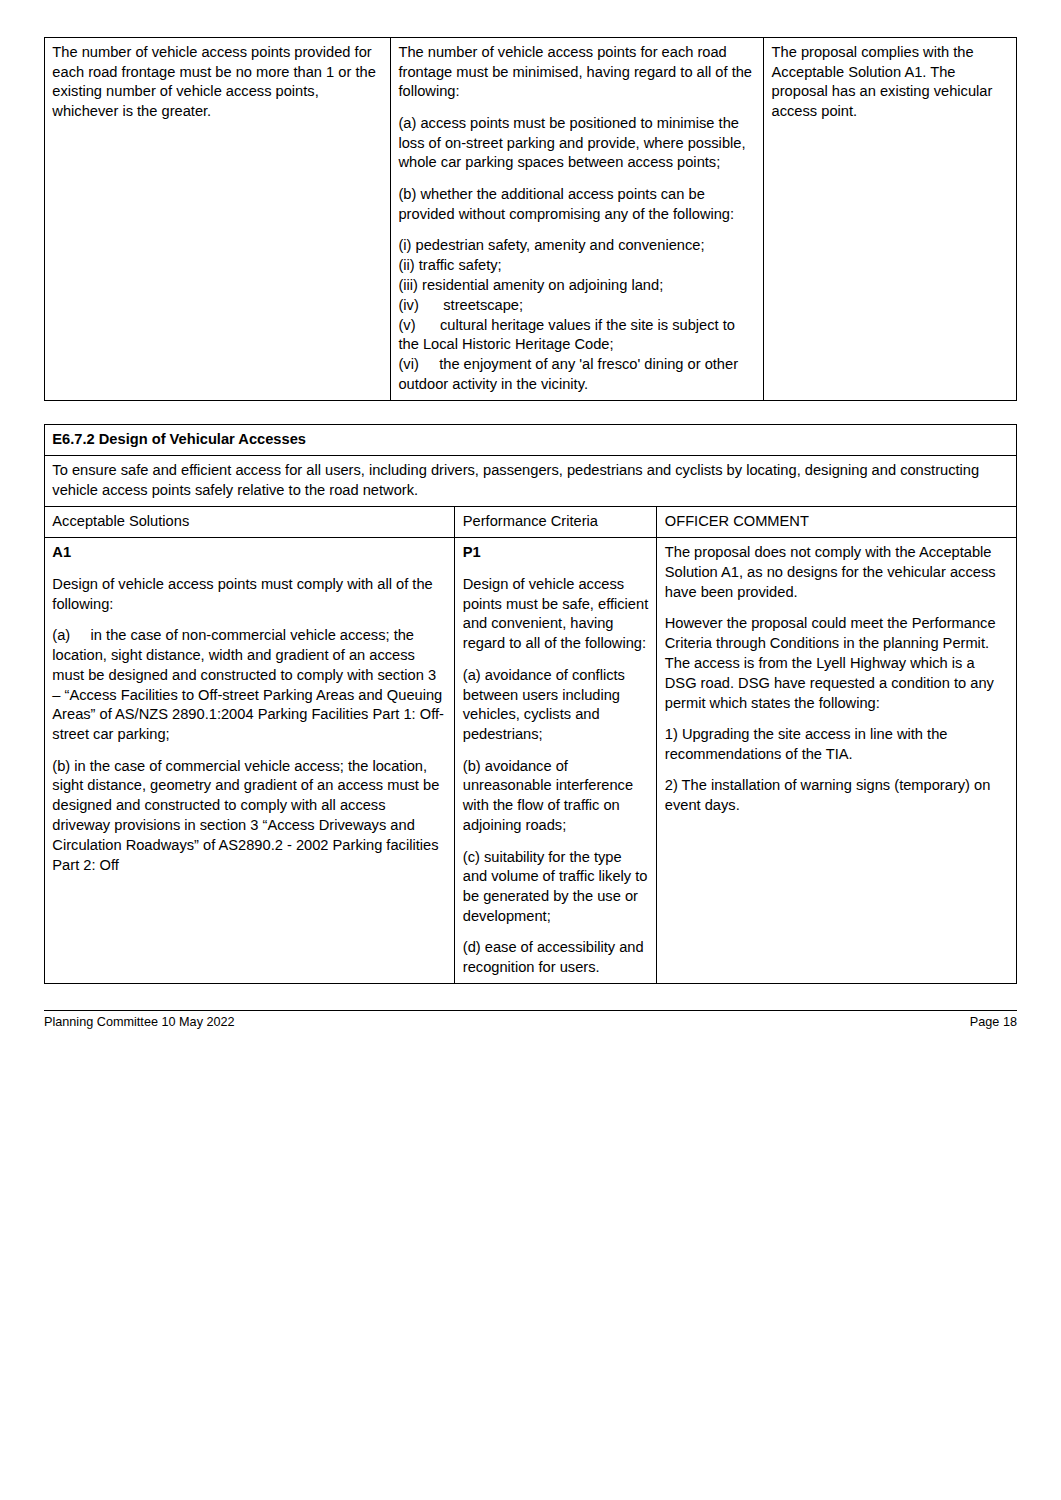| The number of vehicle access points provided for each road frontage must be no more than 1 or the existing number of vehicle access points, whichever is the greater. | The number of vehicle access points for each road frontage must be minimised, having regard to all of the following: (a) access points must be positioned to minimise the loss of on-street parking and provide, where possible, whole car parking spaces between access points; (b) whether the additional access points can be provided without compromising any of the following: (i) pedestrian safety, amenity and convenience; (ii) traffic safety; (iii) residential amenity on adjoining land; (iv) streetscape; (v) cultural heritage values if the site is subject to the Local Historic Heritage Code; (vi) the enjoyment of any 'al fresco' dining or other outdoor activity in the vicinity. | The proposal complies with the Acceptable Solution A1. The proposal has an existing vehicular access point. |
| E6.7.2 Design of Vehicular Accesses |
| To ensure safe and efficient access for all users, including drivers, passengers, pedestrians and cyclists by locating, designing and constructing vehicle access points safely relative to the road network. |
| Acceptable Solutions | Performance Criteria | OFFICER COMMENT |
| A1 Design of vehicle access points must comply with all of the following: (a) in the case of non-commercial vehicle access; the location, sight distance, width and gradient of an access must be designed and constructed to comply with section 3 – “Access Facilities to Off-street Parking Areas and Queuing Areas” of AS/NZS 2890.1:2004 Parking Facilities Part 1: Off-street car parking; (b) in the case of commercial vehicle access; the location, sight distance, geometry and gradient of an access must be designed and constructed to comply with all access driveway provisions in section 3 “Access Driveways and Circulation Roadways” of AS2890.2 - 2002 Parking facilities Part 2: Off | P1 Design of vehicle access points must be safe, efficient and convenient, having regard to all of the following: (a) avoidance of conflicts between users including vehicles, cyclists and pedestrians; (b) avoidance of unreasonable interference with the flow of traffic on adjoining roads; (c) suitability for the type and volume of traffic likely to be generated by the use or development; (d) ease of accessibility and recognition for users. | The proposal does not comply with the Acceptable Solution A1, as no designs for the vehicular access have been provided. However the proposal could meet the Performance Criteria through Conditions in the planning Permit. The access is from the Lyell Highway which is a DSG road. DSG have requested a condition to any permit which states the following: 1) Upgrading the site access in line with the recommendations of the TIA. 2) The installation of warning signs (temporary) on event days. |
Planning Committee 10 May 2022 Page 18